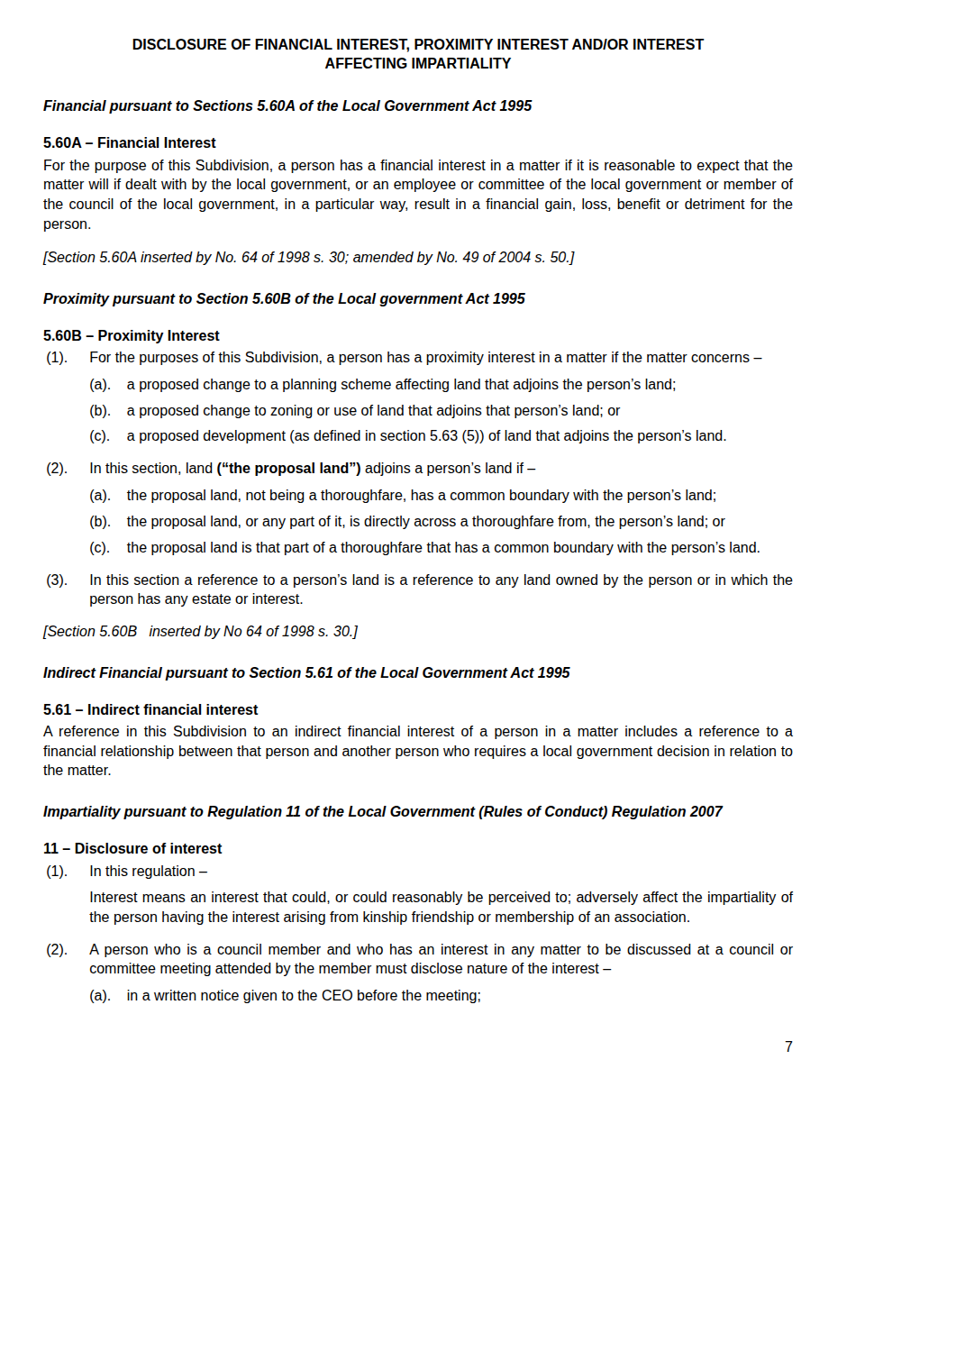DISCLOSURE OF FINANCIAL INTEREST, PROXIMITY INTEREST AND/OR INTEREST
AFFECTING IMPARTIALITY
Financial pursuant to Sections 5.60A of the Local Government Act 1995
5.60A – Financial Interest
For the purpose of this Subdivision, a person has a financial interest in a matter if it is reasonable to expect that the matter will if dealt with by the local government, or an employee or committee of the local government or member of the council of the local government, in a particular way, result in a financial gain, loss, benefit or detriment for the person.
[Section 5.60A inserted by No. 64 of 1998 s. 30; amended by No. 49 of 2004 s. 50.]
Proximity pursuant to Section 5.60B of the Local government Act 1995
5.60B – Proximity Interest
(1).
For the purposes of this Subdivision, a person has a proximity interest in a matter if the matter concerns –
(a). a proposed change to a planning scheme affecting land that adjoins the person’s land;
(b). a proposed change to zoning or use of land that adjoins that person’s land; or
(c). a proposed development (as defined in section 5.63 (5)) of land that adjoins the person’s land.
(2).
In this section, land (“the proposal land”) adjoins a person’s land if –
(a). the proposal land, not being a thoroughfare, has a common boundary with the person’s land;
(b). the proposal land, or any part of it, is directly across a thoroughfare from, the person’s land; or
(c). the proposal land is that part of a thoroughfare that has a common boundary with the person’s land.
(3).
In this section a reference to a person’s land is a reference to any land owned by the person or in which the person has any estate or interest.
[Section 5.60B inserted by No 64 of 1998 s. 30.]
Indirect Financial pursuant to Section 5.61 of the Local Government Act 1995
5.61 – Indirect financial interest
A reference in this Subdivision to an indirect financial interest of a person in a matter includes a reference to a financial relationship between that person and another person who requires a local government decision in relation to the matter.
Impartiality pursuant to Regulation 11 of the Local Government (Rules of Conduct) Regulation 2007
11 – Disclosure of interest
(1).
In this regulation –
Interest means an interest that could, or could reasonably be perceived to; adversely affect the impartiality of the person having the interest arising from kinship friendship or membership of an association.
(2).
A person who is a council member and who has an interest in any matter to be discussed at a council or committee meeting attended by the member must disclose nature of the interest –
(a). in a written notice given to the CEO before the meeting;
7